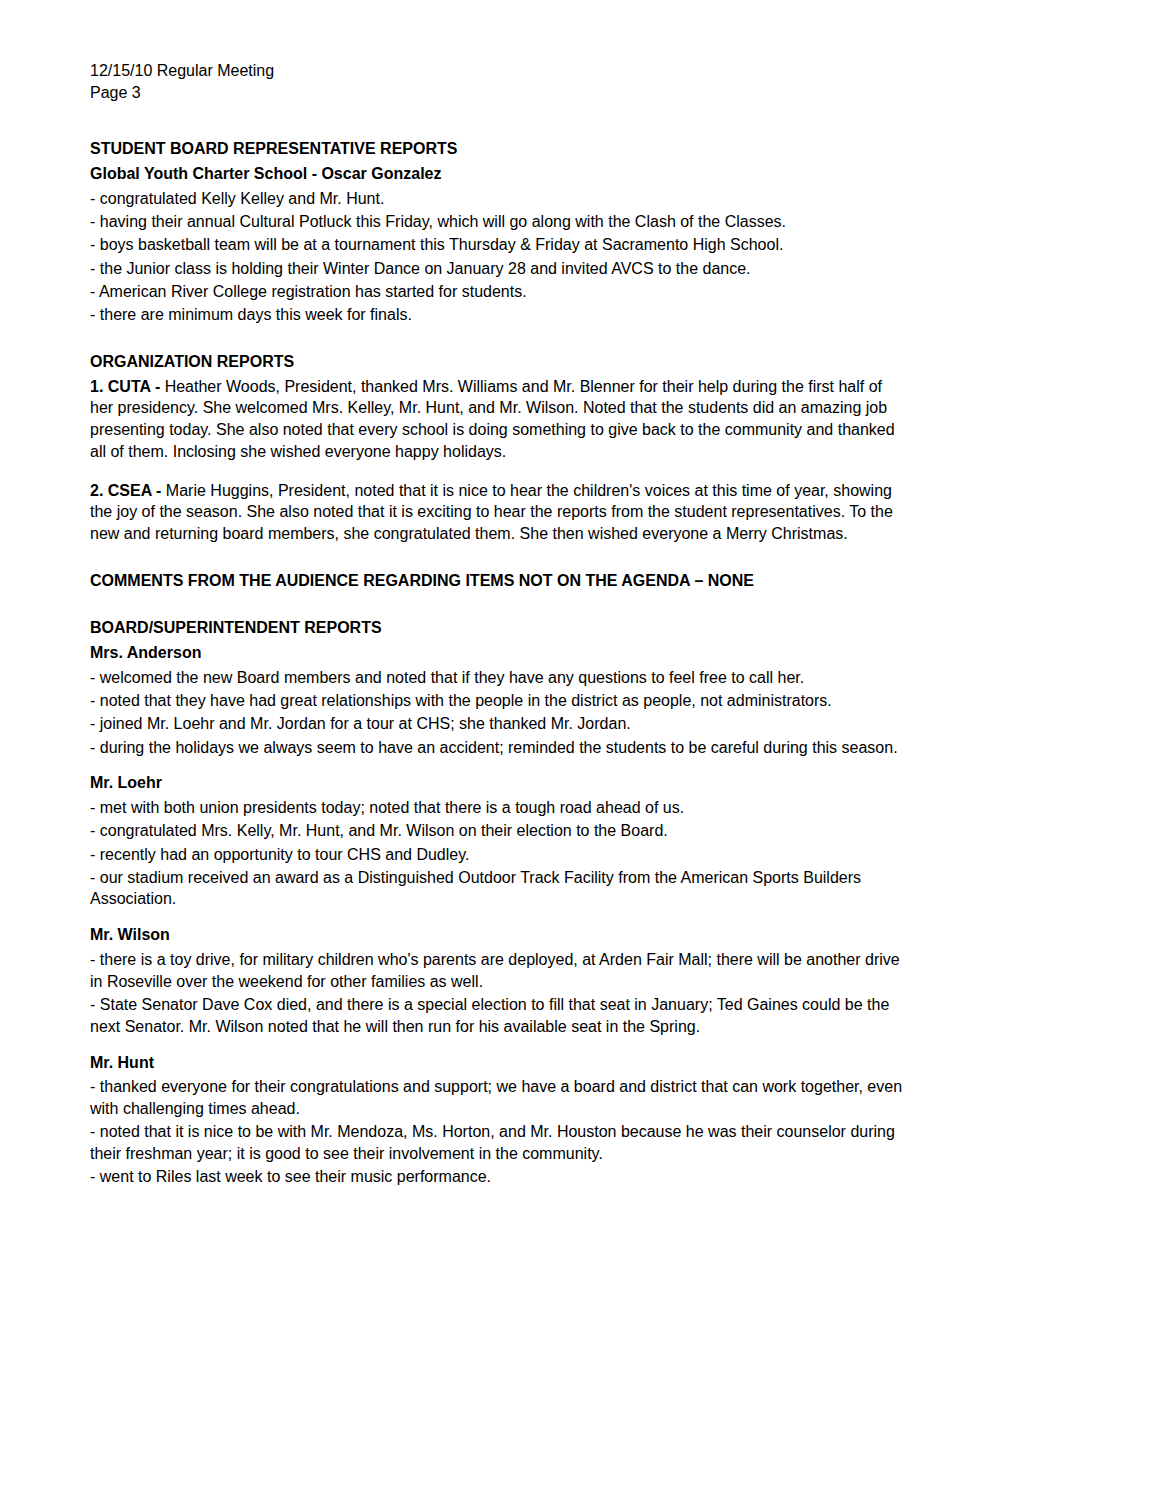12/15/10 Regular Meeting
Page 3
Student Board Representative Reports
Global Youth Charter School - Oscar Gonzalez
congratulated Kelly Kelley and Mr. Hunt.
having their annual Cultural Potluck this Friday, which will go along with the Clash of the Classes.
boys basketball team will be at a tournament this Thursday & Friday at Sacramento High School.
the Junior class is holding their Winter Dance on January 28 and invited AVCS to the dance.
American River College registration has started for students.
there are minimum days this week for finals.
Organization Reports
1. CUTA - Heather Woods, President, thanked Mrs. Williams and Mr. Blenner for their help during the first half of her presidency. She welcomed Mrs. Kelley, Mr. Hunt, and Mr. Wilson. Noted that the students did an amazing job presenting today. She also noted that every school is doing something to give back to the community and thanked all of them. Inclosing she wished everyone happy holidays.
2. CSEA - Marie Huggins, President, noted that it is nice to hear the children's voices at this time of year, showing the joy of the season. She also noted that it is exciting to hear the reports from the student representatives. To the new and returning board members, she congratulated them. She then wished everyone a Merry Christmas.
Comments from the Audience Regarding Items Not on the Agenda – none
Board/Superintendent Reports
Mrs. Anderson
welcomed the new Board members and noted that if they have any questions to feel free to call her.
noted that they have had great relationships with the people in the district as people, not administrators.
joined Mr. Loehr and Mr. Jordan for a tour at CHS; she thanked Mr. Jordan.
during the holidays we always seem to have an accident; reminded the students to be careful during this season.
Mr. Loehr
met with both union presidents today; noted that there is a tough road ahead of us.
congratulated Mrs. Kelly, Mr. Hunt, and Mr. Wilson on their election to the Board.
recently had an opportunity to tour CHS and Dudley.
our stadium received an award as a Distinguished Outdoor Track Facility from the American Sports Builders Association.
Mr. Wilson
there is a toy drive, for military children who's parents are deployed, at Arden Fair Mall; there will be another drive in Roseville over the weekend for other families as well.
State Senator Dave Cox died, and there is a special election to fill that seat in January; Ted Gaines could be the next Senator. Mr. Wilson noted that he will then run for his available seat in the Spring.
Mr. Hunt
thanked everyone for their congratulations and support; we have a board and district that can work together, even with challenging times ahead.
noted that it is nice to be with Mr. Mendoza, Ms. Horton, and Mr. Houston because he was their counselor during their freshman year; it is good to see their involvement in the community.
went to Riles last week to see their music performance.